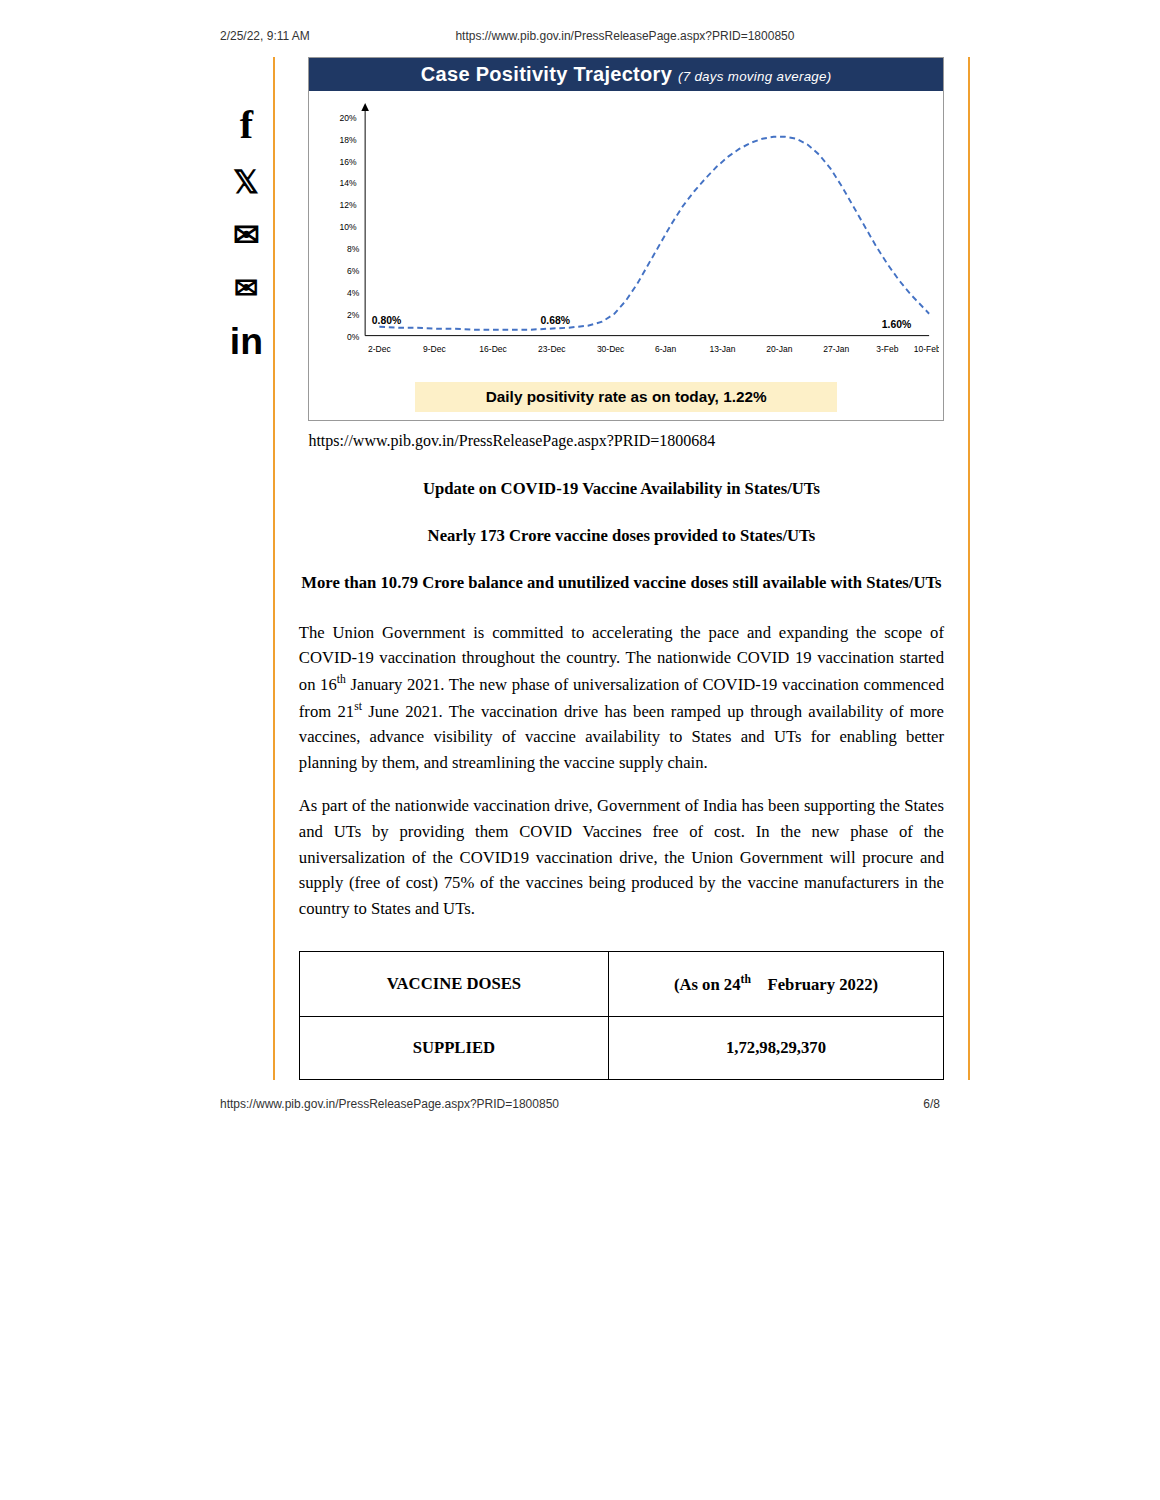2/25/22, 9:11 AM https://www.pib.gov.in/PressReleasePage.aspx?PRID=1800850
f 𝕏 ✉ ✉ in
Case Positivity Trajectory (7 days moving average)
20% 18% 16% 14% 12% 10% 8% 6% 4% 2% 0% 2-Dec 9-Dec 16-Dec 23-Dec 30-Dec 6-Jan 13-Jan 20-Jan 27-Jan 3-Feb 10-Feb 0.80% 0.68% 1.60%
Daily positivity rate as on today, 1.22%
https://www.pib.gov.in/PressReleasePage.aspx?PRID=1800684
Update on COVID-19 Vaccine Availability in States/UTs
Nearly 173 Crore vaccine doses provided to States/UTs
More than 10.79 Crore balance and unutilized vaccine doses still available with States/UTs
The Union Government is committed to accelerating the pace and expanding the scope of COVID-19 vaccination throughout the country. The nationwide COVID 19 vaccination started on 16th January 2021. The new phase of universalization of COVID-19 vaccination commenced from 21st June 2021. The vaccination drive has been ramped up through availability of more vaccines, advance visibility of vaccine availability to States and UTs for enabling better planning by them, and streamlining the vaccine supply chain.
As part of the nationwide vaccination drive, Government of India has been supporting the States and UTs by providing them COVID Vaccines free of cost. In the new phase of the universalization of the COVID19 vaccination drive, the Union Government will procure and supply (free of cost) 75% of the vaccines being produced by the vaccine manufacturers in the country to States and UTs.
| VACCINE DOSES | (As on 24 th February 2022) |
| SUPPLIED | 1,72,98,29,370 |
https://www.pib.gov.in/PressReleasePage.aspx?PRID=1800850 6/8